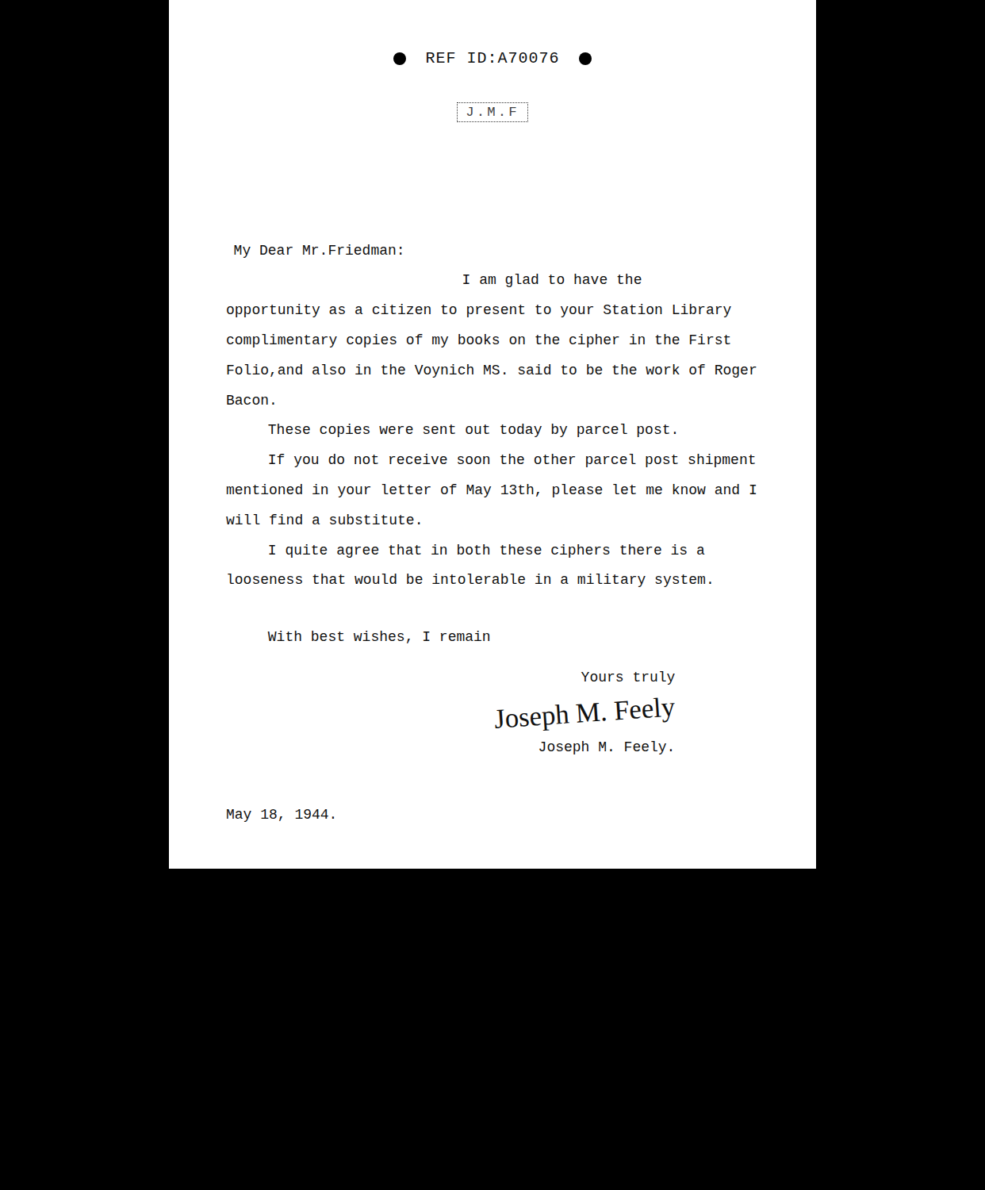REF ID:A70076
J.M.F
My Dear Mr.Friedman:
I am glad to have the
opportunity as a citizen to present to your Station Library complimentary copies of my books on the cipher in the First Folio,and also in the Voynich MS. said to be the work of Roger Bacon.
These copies were sent out today by parcel post.
If you do not receive soon the other parcel post shipment mentioned in your letter of May 13th, please let me know and I will find a substitute.
I quite agree that in both these ciphers there is a looseness that would be intolerable in a military system.
With best wishes, I remain
Yours truly
Joseph M. Feely
Joseph M. Feely.
May 18, 1944.